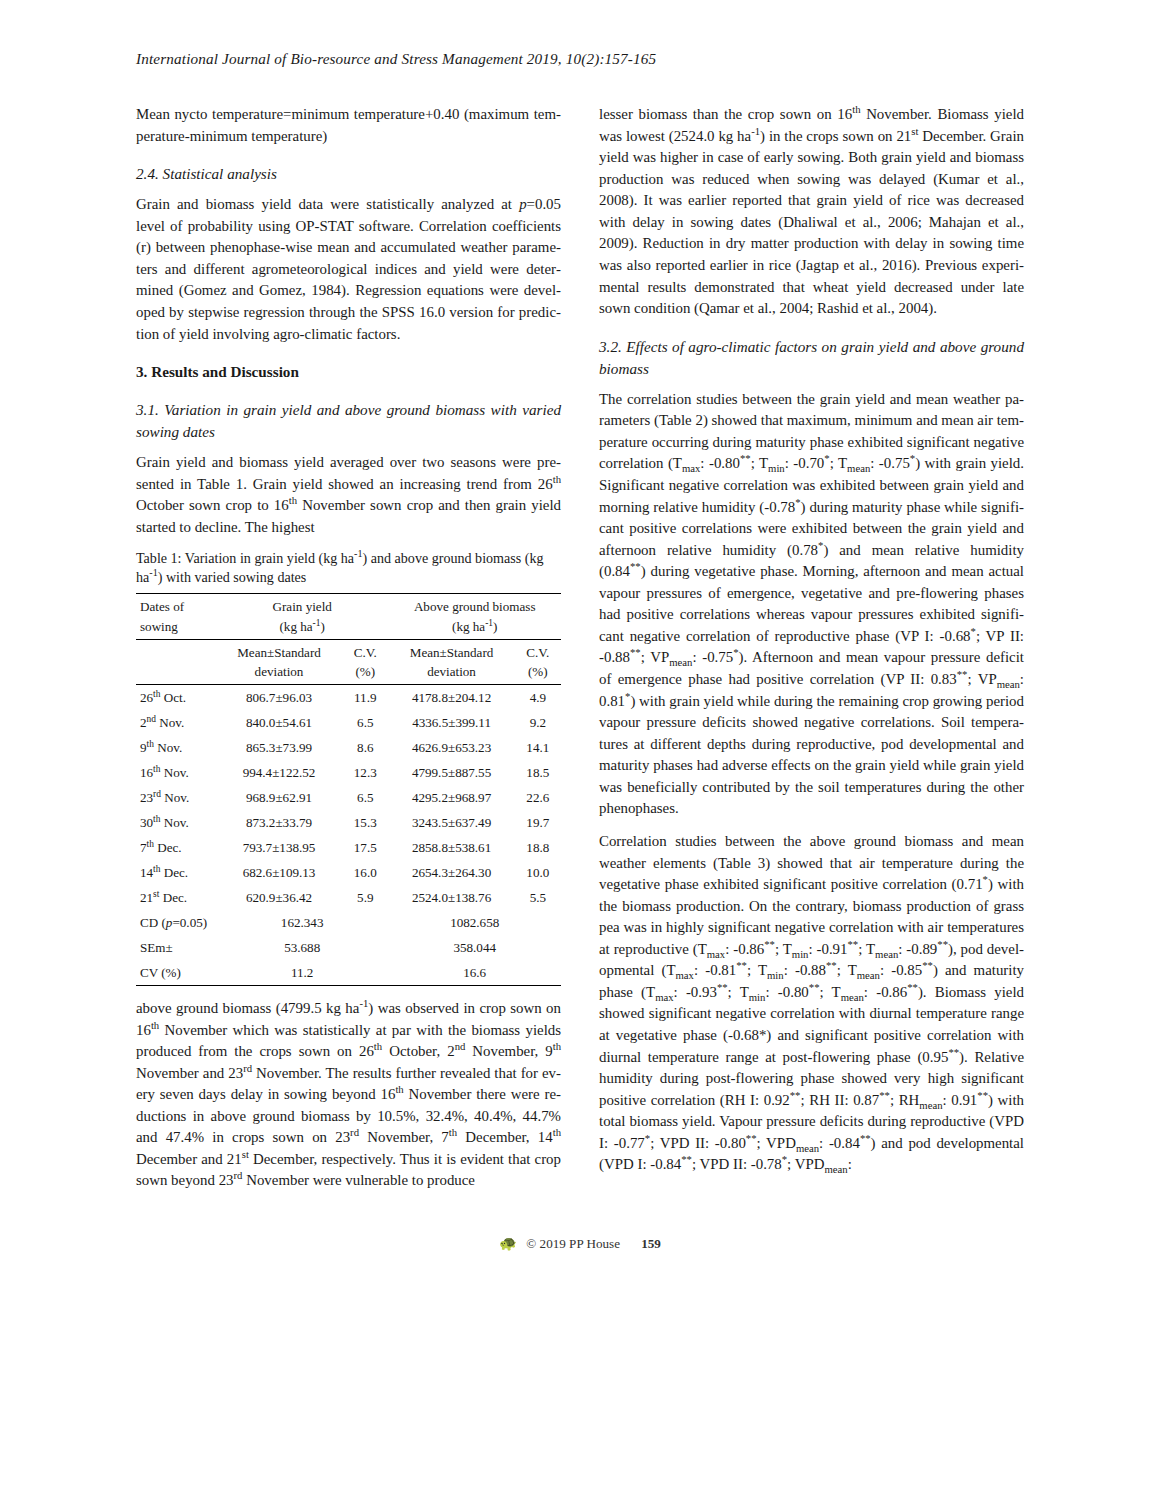International Journal of Bio-resource and Stress Management 2019, 10(2):157-165
Mean nycto temperature=minimum temperature+0.40 (maximum temperature-minimum temperature)
2.4. Statistical analysis
Grain and biomass yield data were statistically analyzed at p=0.05 level of probability using OP-STAT software. Correlation coefficients (r) between phenophase-wise mean and accumulated weather parameters and different agrometeorological indices and yield were determined (Gomez and Gomez, 1984). Regression equations were developed by stepwise regression through the SPSS 16.0 version for prediction of yield involving agro-climatic factors.
3. Results and Discussion
3.1. Variation in grain yield and above ground biomass with varied sowing dates
Grain yield and biomass yield averaged over two seasons were presented in Table 1. Grain yield showed an increasing trend from 26th October sown crop to 16th November sown crop and then grain yield started to decline. The highest
Table 1: Variation in grain yield (kg ha -1 ) and above ground biomass (kg ha -1 ) with varied sowing dates
| Dates of sowing | Grain yield (kg ha -1 ) | Above ground biomass (kg ha -1 ) |
| --- | --- | --- |
| | Mean±Standard deviation | C.V. (%) | Mean±Standard deviation | C.V. (%) |
| 26 th Oct. | 806.7±96.03 | 11.9 | 4178.8±204.12 | 4.9 |
| 2 nd Nov. | 840.0±54.61 | 6.5 | 4336.5±399.11 | 9.2 |
| 9 th Nov. | 865.3±73.99 | 8.6 | 4626.9±653.23 | 14.1 |
| 16 th Nov. | 994.4±122.52 | 12.3 | 4799.5±887.55 | 18.5 |
| 23 rd Nov. | 968.9±62.91 | 6.5 | 4295.2±968.97 | 22.6 |
| 30 th Nov. | 873.2±33.79 | 15.3 | 3243.5±637.49 | 19.7 |
| 7 th Dec. | 793.7±138.95 | 17.5 | 2858.8±538.61 | 18.8 |
| 14 th Dec. | 682.6±109.13 | 16.0 | 2654.3±264.30 | 10.0 |
| 21 st Dec. | 620.9±36.42 | 5.9 | 2524.0±138.76 | 5.5 |
| CD ( p =0.05) | 162.343 | 1082.658 |
| SEm± | 53.688 | 358.044 |
| CV (%) | 11.2 | 16.6 |
above ground biomass (4799.5 kg ha-1) was observed in crop sown on 16th November which was statistically at par with the biomass yields produced from the crops sown on 26th October, 2nd November, 9th November and 23rd November. The results further revealed that for every seven days delay in sowing beyond 16th November there were reductions in above ground biomass by 10.5%, 32.4%, 40.4%, 44.7% and 47.4% in crops sown on 23rd November, 7th December, 14th December and 21st December, respectively. Thus it is evident that crop sown beyond 23rd November were vulnerable to produce
lesser biomass than the crop sown on 16th November. Biomass yield was lowest (2524.0 kg ha-1) in the crops sown on 21st December. Grain yield was higher in case of early sowing. Both grain yield and biomass production was reduced when sowing was delayed (Kumar et al., 2008). It was earlier reported that grain yield of rice was decreased with delay in sowing dates (Dhaliwal et al., 2006; Mahajan et al., 2009). Reduction in dry matter production with delay in sowing time was also reported earlier in rice (Jagtap et al., 2016). Previous experimental results demonstrated that wheat yield decreased under late sown condition (Qamar et al., 2004; Rashid et al., 2004).
3.2. Effects of agro-climatic factors on grain yield and above ground biomass
The correlation studies between the grain yield and mean weather parameters (Table 2) showed that maximum, minimum and mean air temperature occurring during maturity phase exhibited significant negative correlation (Tmax: -0.80**; Tmin: -0.70*; Tmean: -0.75*) with grain yield. Significant negative correlation was exhibited between grain yield and morning relative humidity (-0.78*) during maturity phase while significant positive correlations were exhibited between the grain yield and afternoon relative humidity (0.78*) and mean relative humidity (0.84**) during vegetative phase. Morning, afternoon and mean actual vapour pressures of emergence, vegetative and pre-flowering phases had positive correlations whereas vapour pressures exhibited significant negative correlation of reproductive phase (VP I: -0.68*; VP II: -0.88**; VPmean: -0.75*). Afternoon and mean vapour pressure deficit of emergence phase had positive correlation (VP II: 0.83**; VPmean: 0.81*) with grain yield while during the remaining crop growing period vapour pressure deficits showed negative correlations. Soil temperatures at different depths during reproductive, pod developmental and maturity phases had adverse effects on the grain yield while grain yield was beneficially contributed by the soil temperatures during the other phenophases.
Correlation studies between the above ground biomass and mean weather elements (Table 3) showed that air temperature during the vegetative phase exhibited significant positive correlation (0.71*) with the biomass production. On the contrary, biomass production of grass pea was in highly significant negative correlation with air temperatures at reproductive (Tmax: -0.86**; Tmin: -0.91**; Tmean: -0.89**), pod developmental (Tmax: -0.81**; Tmin: -0.88**; Tmean: -0.85**) and maturity phase (Tmax: -0.93**; Tmin: -0.80**; Tmean: -0.86**). Biomass yield showed significant negative correlation with diurnal temperature range at vegetative phase (-0.68*) and significant positive correlation with diurnal temperature range at post-flowering phase (0.95**). Relative humidity during post-flowering phase showed very high significant positive correlation (RH I: 0.92**; RH II: 0.87**; RHmean: 0.91**) with total biomass yield. Vapour pressure deficits during reproductive (VPD I: -0.77*; VPD II: -0.80**; VPDmean: -0.84**) and pod developmental (VPD I: -0.84**; VPD II: -0.78*; VPDmean:
🐢 © 2019 PP House 159